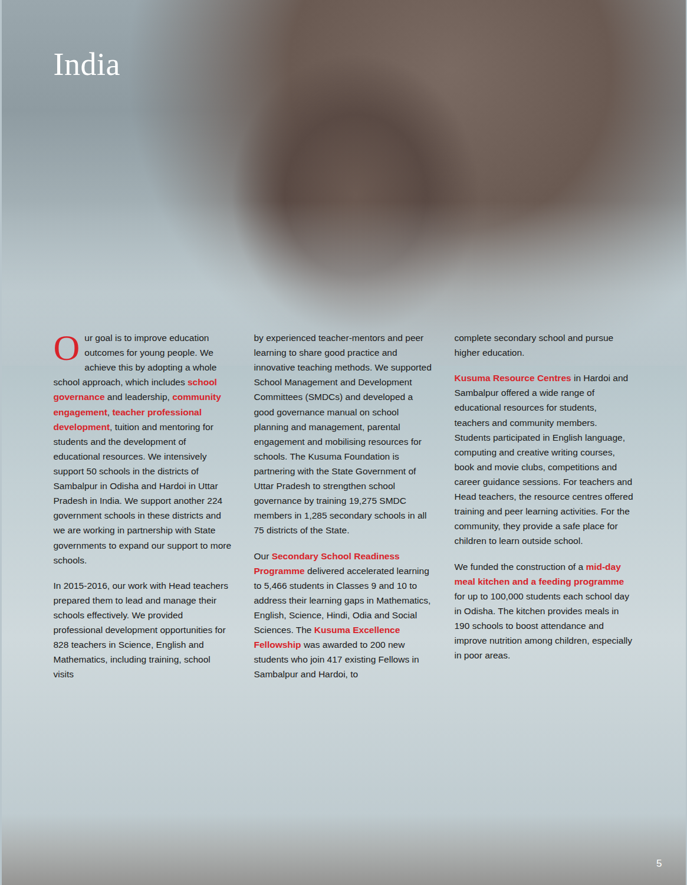India
Our goal is to improve education outcomes for young people. We achieve this by adopting a whole school approach, which includes school governance and leadership, community engagement, teacher professional development, tuition and mentoring for students and the development of educational resources. We intensively support 50 schools in the districts of Sambalpur in Odisha and Hardoi in Uttar Pradesh in India. We support another 224 government schools in these districts and we are working in partnership with State governments to expand our support to more schools.
In 2015-2016, our work with Head teachers prepared them to lead and manage their schools effectively. We provided professional development opportunities for 828 teachers in Science, English and Mathematics, including training, school visits
by experienced teacher-mentors and peer learning to share good practice and innovative teaching methods. We supported School Management and Development Committees (SMDCs) and developed a good governance manual on school planning and management, parental engagement and mobilising resources for schools. The Kusuma Foundation is partnering with the State Government of Uttar Pradesh to strengthen school governance by training 19,275 SMDC members in 1,285 secondary schools in all 75 districts of the State.
Our Secondary School Readiness Programme delivered accelerated learning to 5,466 students in Classes 9 and 10 to address their learning gaps in Mathematics, English, Science, Hindi, Odia and Social Sciences. The Kusuma Excellence Fellowship was awarded to 200 new students who join 417 existing Fellows in Sambalpur and Hardoi, to
complete secondary school and pursue higher education.
Kusuma Resource Centres in Hardoi and Sambalpur offered a wide range of educational resources for students, teachers and community members. Students participated in English language, computing and creative writing courses, book and movie clubs, competitions and career guidance sessions. For teachers and Head teachers, the resource centres offered training and peer learning activities. For the community, they provide a safe place for children to learn outside school.
We funded the construction of a mid-day meal kitchen and a feeding programme for up to 100,000 students each school day in Odisha. The kitchen provides meals in 190 schools to boost attendance and improve nutrition among children, especially in poor areas.
5